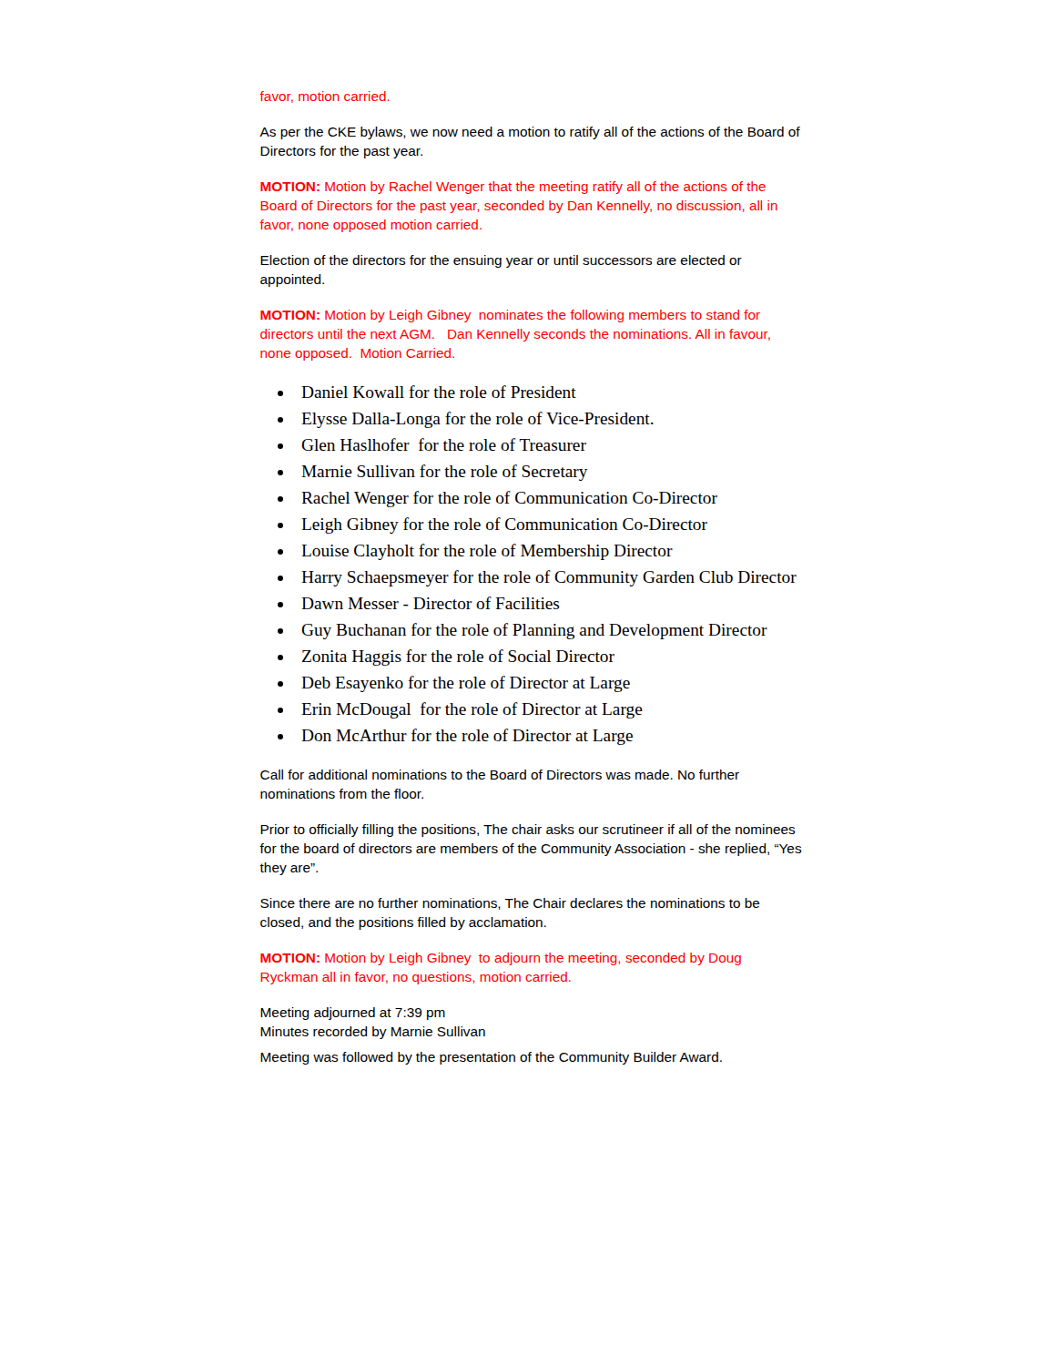favor, motion carried.
As per the CKE bylaws, we now need a motion to ratify all of the actions of the Board of Directors for the past year.
MOTION: Motion by Rachel Wenger that the meeting ratify all of the actions of the Board of Directors for the past year, seconded by Dan Kennelly, no discussion, all in favor, none opposed motion carried.
Election of the directors for the ensuing year or until successors are elected or appointed.
MOTION: Motion by Leigh Gibney nominates the following members to stand for directors until the next AGM. Dan Kennelly seconds the nominations. All in favour, none opposed. Motion Carried.
Daniel Kowall for the role of President
Elysse Dalla-Longa for the role of Vice-President.
Glen Haslhofer for the role of Treasurer
Marnie Sullivan for the role of Secretary
Rachel Wenger for the role of Communication Co-Director
Leigh Gibney for the role of Communication Co-Director
Louise Clayholt for the role of Membership Director
Harry Schaepsmeyer for the role of Community Garden Club Director
Dawn Messer - Director of Facilities
Guy Buchanan for the role of Planning and Development Director
Zonita Haggis for the role of Social Director
Deb Esayenko for the role of Director at Large
Erin McDougal for the role of Director at Large
Don McArthur for the role of Director at Large
Call for additional nominations to the Board of Directors was made. No further nominations from the floor.
Prior to officially filling the positions, The chair asks our scrutineer if all of the nominees for the board of directors are members of the Community Association - she replied, “Yes they are”.
Since there are no further nominations, The Chair declares the nominations to be closed, and the positions filled by acclamation.
MOTION: Motion by Leigh Gibney to adjourn the meeting, seconded by Doug Ryckman all in favor, no questions, motion carried.
Meeting adjourned at 7:39 pm
Minutes recorded by Marnie Sullivan
Meeting was followed by the presentation of the Community Builder Award.